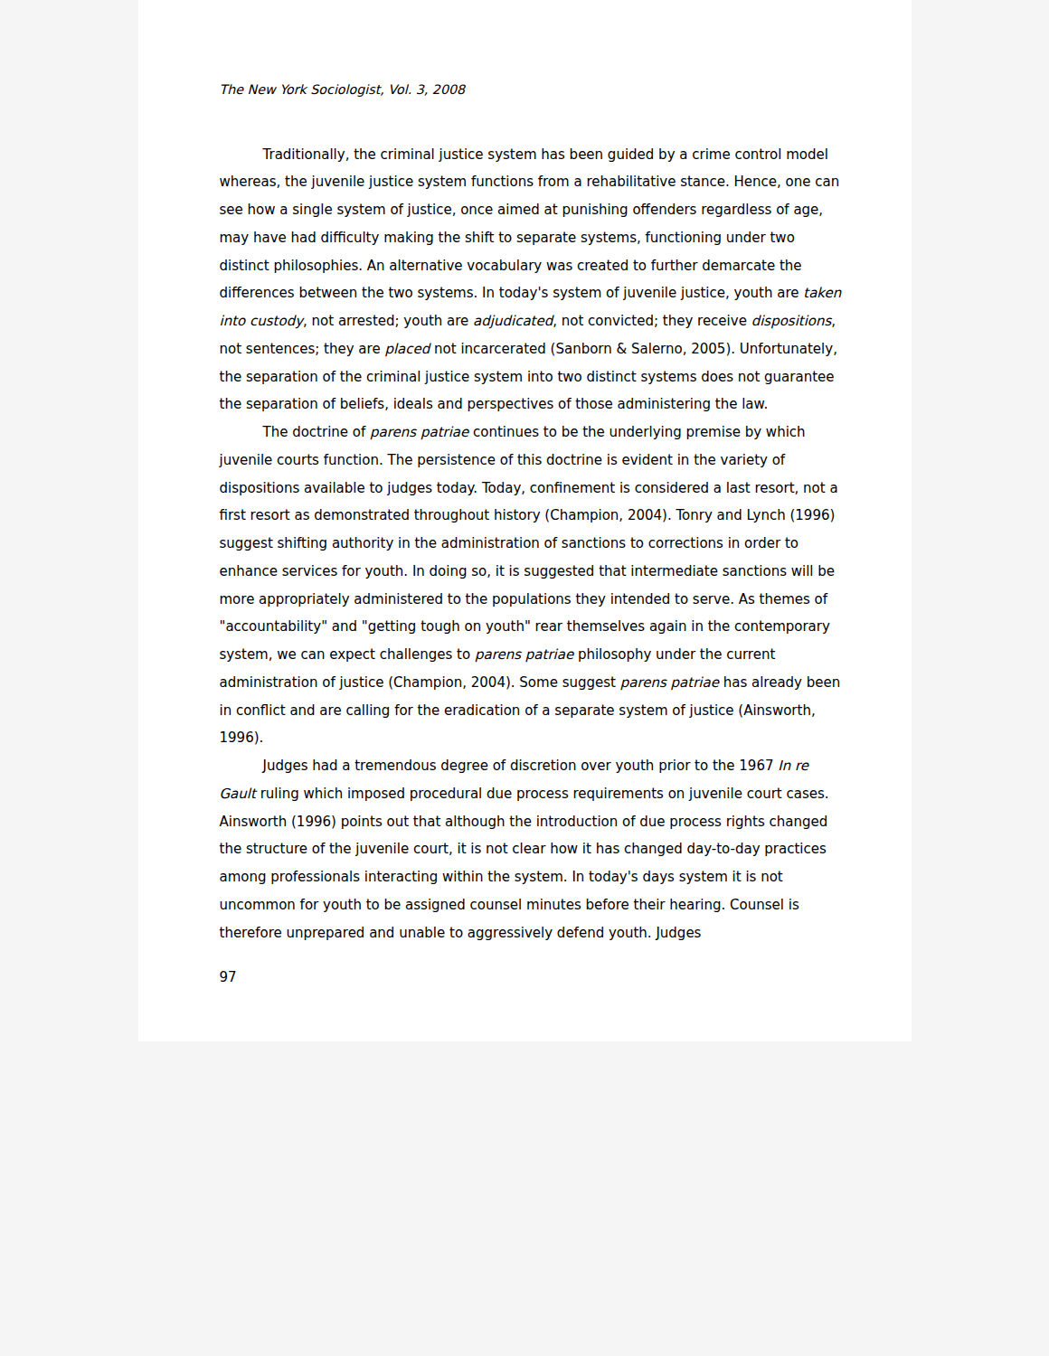The New York Sociologist, Vol. 3, 2008
Traditionally, the criminal justice system has been guided by a crime control model whereas, the juvenile justice system functions from a rehabilitative stance. Hence, one can see how a single system of justice, once aimed at punishing offenders regardless of age, may have had difficulty making the shift to separate systems, functioning under two distinct philosophies. An alternative vocabulary was created to further demarcate the differences between the two systems. In today's system of juvenile justice, youth are taken into custody, not arrested; youth are adjudicated, not convicted; they receive dispositions, not sentences; they are placed not incarcerated (Sanborn & Salerno, 2005). Unfortunately, the separation of the criminal justice system into two distinct systems does not guarantee the separation of beliefs, ideals and perspectives of those administering the law.
The doctrine of parens patriae continues to be the underlying premise by which juvenile courts function. The persistence of this doctrine is evident in the variety of dispositions available to judges today. Today, confinement is considered a last resort, not a first resort as demonstrated throughout history (Champion, 2004). Tonry and Lynch (1996) suggest shifting authority in the administration of sanctions to corrections in order to enhance services for youth. In doing so, it is suggested that intermediate sanctions will be more appropriately administered to the populations they intended to serve. As themes of "accountability" and "getting tough on youth" rear themselves again in the contemporary system, we can expect challenges to parens patriae philosophy under the current administration of justice (Champion, 2004). Some suggest parens patriae has already been in conflict and are calling for the eradication of a separate system of justice (Ainsworth, 1996).
Judges had a tremendous degree of discretion over youth prior to the 1967 In re Gault ruling which imposed procedural due process requirements on juvenile court cases. Ainsworth (1996) points out that although the introduction of due process rights changed the structure of the juvenile court, it is not clear how it has changed day-to-day practices among professionals interacting within the system. In today's days system it is not uncommon for youth to be assigned counsel minutes before their hearing. Counsel is therefore unprepared and unable to aggressively defend youth. Judges
97